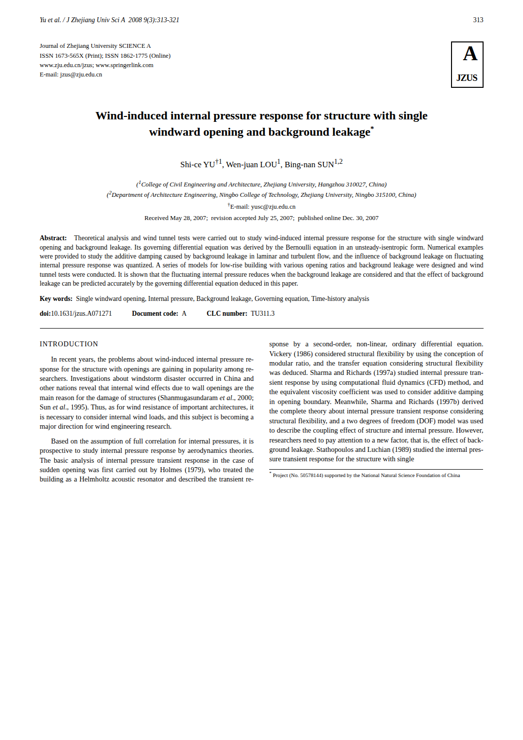Yu et al. / J Zhejiang Univ Sci A 2008 9(3):313-321 313
Journal of Zhejiang University SCIENCE A
ISSN 1673-565X (Print); ISSN 1862-1775 (Online)
www.zju.edu.cn/jzus; www.springerlink.com
E-mail: jzus@zju.edu.cn
A
JZUS
Wind-induced internal pressure response for structure with single
windward opening and background leakage*
Shi-ce YU†1, Wen-juan LOU1, Bing-nan SUN1,2
(1College of Civil Engineering and Architecture, Zhejiang University, Hangzhou 310027, China)
(2Department of Architecture Engineering, Ningbo College of Technology, Zhejiang University, Ningbo 315100, China)
†E-mail: yusc@zju.edu.cn
Received May 28, 2007; revision accepted July 25, 2007; published online Dec. 30, 2007
Abstract: Theoretical analysis and wind tunnel tests were carried out to study wind-induced internal pressure response for the structure with single windward opening and background leakage. Its governing differential equation was derived by the Bernoulli equation in an unsteady-isentropic form. Numerical examples were provided to study the additive damping caused by background leakage in laminar and turbulent flow, and the influence of background leakage on fluctuating internal pressure response was quantized. A series of models for low-rise building with various opening ratios and background leakage were designed and wind tunnel tests were conducted. It is shown that the fluctuating internal pressure reduces when the background leakage are considered and that the effect of background leakage can be predicted accurately by the governing differential equation deduced in this paper.
Key words: Single windward opening, Internal pressure, Background leakage, Governing equation, Time-history analysis
doi: 10.1631/jzus.A071271 Document code: A CLC number: TU311.3
INTRODUCTION
In recent years, the problems about wind-induced internal pressure response for the structure with openings are gaining in popularity among researchers. Investigations about windstorm disaster occurred in China and other nations reveal that internal wind effects due to wall openings are the main reason for the damage of structures (Shanmugasundaram et al., 2000; Sun et al., 1995). Thus, as for wind resistance of important architectures, it is necessary to consider internal wind loads, and this subject is becoming a major direction for wind engineering research.
Based on the assumption of full correlation for internal pressures, it is prospective to study internal pressure response by aerodynamics theories. The basic analysis of internal pressure transient response in the case of sudden opening was first carried out by Holmes (1979), who treated the building as a Helmholtz acoustic resonator and described the transient response by a second-order, non-linear, ordinary differential equation. Vickery (1986) considered structural flexibility by using the conception of modular ratio, and the transfer equation considering structural flexibility was deduced. Sharma and Richards (1997a) studied internal pressure transient response by using computational fluid dynamics (CFD) method, and the equivalent viscosity coefficient was used to consider additive damping in opening boundary. Meanwhile, Sharma and Richards (1997b) derived the complete theory about internal pressure transient response considering structural flexibility, and a two degrees of freedom (DOF) model was used to describe the coupling effect of structure and internal pressure. However, researchers need to pay attention to a new factor, that is, the effect of background leakage. Stathopoulos and Luchian (1989) studied the internal pressure transient response for the structure with single
* Project (No. 50578144) supported by the National Natural Science Foundation of China